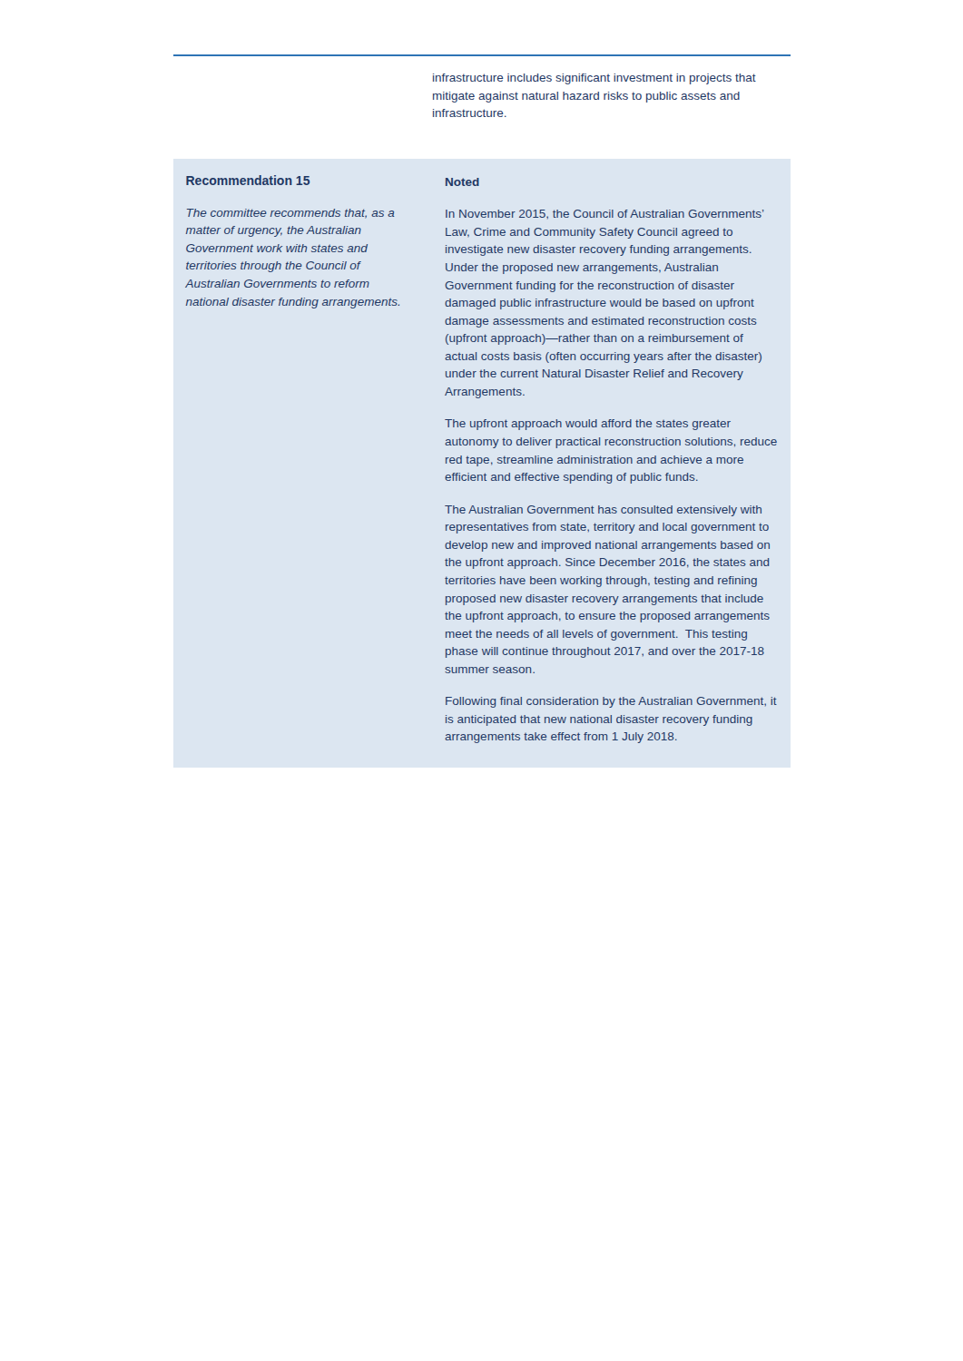infrastructure includes significant investment in projects that mitigate against natural hazard risks to public assets and infrastructure.
Recommendation 15
The committee recommends that, as a matter of urgency, the Australian Government work with states and territories through the Council of Australian Governments to reform national disaster funding arrangements.
Noted
In November 2015, the Council of Australian Governments’ Law, Crime and Community Safety Council agreed to investigate new disaster recovery funding arrangements. Under the proposed new arrangements, Australian Government funding for the reconstruction of disaster damaged public infrastructure would be based on upfront damage assessments and estimated reconstruction costs (upfront approach)—rather than on a reimbursement of actual costs basis (often occurring years after the disaster) under the current Natural Disaster Relief and Recovery Arrangements.
The upfront approach would afford the states greater autonomy to deliver practical reconstruction solutions, reduce red tape, streamline administration and achieve a more efficient and effective spending of public funds.
The Australian Government has consulted extensively with representatives from state, territory and local government to develop new and improved national arrangements based on the upfront approach. Since December 2016, the states and territories have been working through, testing and refining proposed new disaster recovery arrangements that include the upfront approach, to ensure the proposed arrangements meet the needs of all levels of government. This testing phase will continue throughout 2017, and over the 2017-18 summer season.
Following final consideration by the Australian Government, it is anticipated that new national disaster recovery funding arrangements take effect from 1 July 2018.